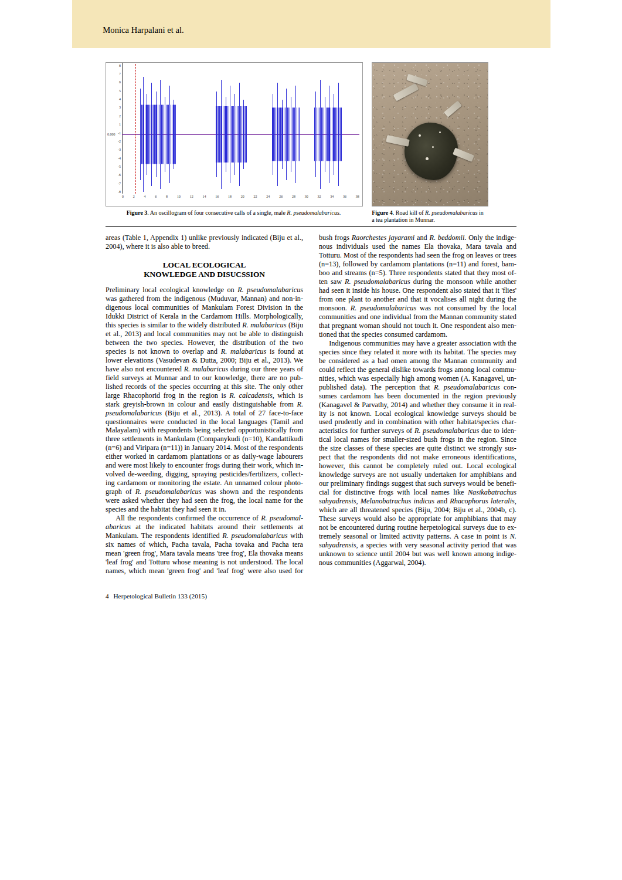Monica Harpalani et al.
87654321-1-2-3-4-5-6-7-8
0.000
02468101214161820222426283032343638
Figure 3. An oscillogram of four consecutive calls of a single, male R. pseudomalabaricus.
Figure 4. Road kill of R. pseudomalabaricus in a tea plantation in Munnar.
areas (Table 1, Appendix 1) unlike previously indicated (Biju et al., 2004), where it is also able to breed.
LOCAL ECOLOGICAL
KNOWLEDGE AND DISUCSSION
Preliminary local ecological knowledge on R. pseudomalabaricus was gathered from the indigenous (Muduvar, Mannan) and non-indigenous local communities of Mankulam Forest Division in the Idukki District of Kerala in the Cardamom Hills. Morphologically, this species is similar to the widely distributed R. malabaricus (Biju et al., 2013) and local communities may not be able to distinguish between the two species. However, the distribution of the two species is not known to overlap and R. malabaricus is found at lower elevations (Vasudevan & Dutta, 2000; Biju et al., 2013). We have also not encountered R. malabaricus during our three years of field surveys at Munnar and to our knowledge, there are no published records of the species occurring at this site. The only other large Rhacophorid frog in the region is R. calcadensis, which is stark greyish-brown in colour and easily distinguishable from R. pseudomalabaricus (Biju et al., 2013). A total of 27 face-to-face questionnaires were conducted in the local languages (Tamil and Malayalam) with respondents being selected opportunistically from three settlements in Mankulam (Companykudi (n=10), Kandattikudi (n=6) and Viripara (n=11)) in January 2014. Most of the respondents either worked in cardamom plantations or as daily-wage labourers and were most likely to encounter frogs during their work, which involved de-weeding, digging, spraying pesticides/fertilizers, collecting cardamom or monitoring the estate. An unnamed colour photograph of R. pseudomalabaricus was shown and the respondents were asked whether they had seen the frog, the local name for the species and the habitat they had seen it in.
All the respondents confirmed the occurrence of R. pseudomalabaricus at the indicated habitats around their settlements at Mankulam. The respondents identified R. pseudomalabaricus with six names of which, Pacha tavala, Pacha tovaka and Pacha tera mean 'green frog', Mara tavala means 'tree frog', Ela thovaka means 'leaf frog' and Totturu whose meaning is not understood. The local names, which mean 'green frog' and 'leaf frog' were also used for bush frogs Raorchestes jayarami and R. beddomii. Only the indigenous individuals used the names Ela thovaka, Mara tavala and Totturu. Most of the respondents had seen the frog on leaves or trees (n=13), followed by cardamom plantations (n=11) and forest, bamboo and streams (n=5). Three respondents stated that they most often saw R. pseudomalabaricus during the monsoon while another had seen it inside his house. One respondent also stated that it 'flies' from one plant to another and that it vocalises all night during the monsoon. R. pseudomalabaricus was not consumed by the local communities and one individual from the Mannan community stated that pregnant woman should not touch it. One respondent also mentioned that the species consumed cardamom.
Indigenous communities may have a greater association with the species since they related it more with its habitat. The species may be considered as a bad omen among the Mannan community and could reflect the general dislike towards frogs among local communities, which was especially high among women (A. Kanagavel, unpublished data). The perception that R. pseudomalabaricus consumes cardamom has been documented in the region previously (Kanagavel & Parvathy, 2014) and whether they consume it in reality is not known. Local ecological knowledge surveys should be used prudently and in combination with other habitat/species characteristics for further surveys of R. pseudomalabaricus due to identical local names for smaller-sized bush frogs in the region. Since the size classes of these species are quite distinct we strongly suspect that the respondents did not make erroneous identifications, however, this cannot be completely ruled out. Local ecological knowledge surveys are not usually undertaken for amphibians and our preliminary findings suggest that such surveys would be beneficial for distinctive frogs with local names like Nasikabatrachus sahyadrensis, Melanobatrachus indicus and Rhacophorus lateralis, which are all threatened species (Biju, 2004; Biju et al., 2004b, c). These surveys would also be appropriate for amphibians that may not be encountered during routine herpetological surveys due to extremely seasonal or limited activity patterns. A case in point is N. sahyadrensis, a species with very seasonal activity period that was unknown to science until 2004 but was well known among indigenous communities (Aggarwal, 2004).
4 Herpetological Bulletin 133 (2015)